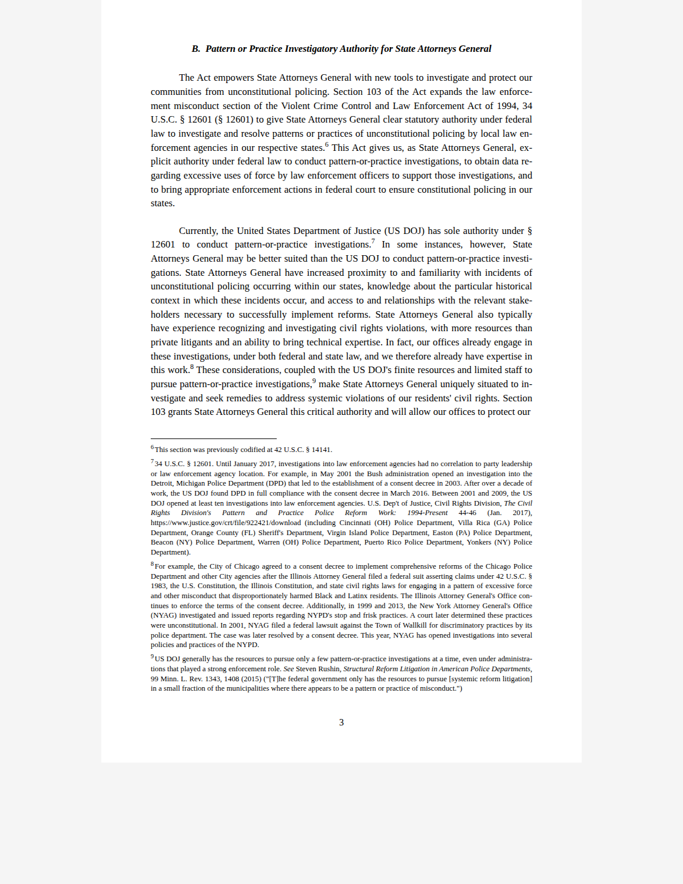B. Pattern or Practice Investigatory Authority for State Attorneys General
The Act empowers State Attorneys General with new tools to investigate and protect our communities from unconstitutional policing. Section 103 of the Act expands the law enforcement misconduct section of the Violent Crime Control and Law Enforcement Act of 1994, 34 U.S.C. § 12601 (§ 12601) to give State Attorneys General clear statutory authority under federal law to investigate and resolve patterns or practices of unconstitutional policing by local law enforcement agencies in our respective states.6 This Act gives us, as State Attorneys General, explicit authority under federal law to conduct pattern-or-practice investigations, to obtain data regarding excessive uses of force by law enforcement officers to support those investigations, and to bring appropriate enforcement actions in federal court to ensure constitutional policing in our states.
Currently, the United States Department of Justice (US DOJ) has sole authority under § 12601 to conduct pattern-or-practice investigations.7 In some instances, however, State Attorneys General may be better suited than the US DOJ to conduct pattern-or-practice investigations. State Attorneys General have increased proximity to and familiarity with incidents of unconstitutional policing occurring within our states, knowledge about the particular historical context in which these incidents occur, and access to and relationships with the relevant stakeholders necessary to successfully implement reforms. State Attorneys General also typically have experience recognizing and investigating civil rights violations, with more resources than private litigants and an ability to bring technical expertise. In fact, our offices already engage in these investigations, under both federal and state law, and we therefore already have expertise in this work.8 These considerations, coupled with the US DOJ's finite resources and limited staff to pursue pattern-or-practice investigations,9 make State Attorneys General uniquely situated to investigate and seek remedies to address systemic violations of our residents' civil rights. Section 103 grants State Attorneys General this critical authority and will allow our offices to protect our
6 This section was previously codified at 42 U.S.C. § 14141.
734 U.S.C. § 12601. Until January 2017, investigations into law enforcement agencies had no correlation to party leadership or law enforcement agency location. For example, in May 2001 the Bush administration opened an investigation into the Detroit, Michigan Police Department (DPD) that led to the establishment of a consent decree in 2003. After over a decade of work, the US DOJ found DPD in full compliance with the consent decree in March 2016. Between 2001 and 2009, the US DOJ opened at least ten investigations into law enforcement agencies. U.S. Dep't of Justice, Civil Rights Division, The Civil Rights Division's Pattern and Practice Police Reform Work: 1994-Present 44-46 (Jan. 2017), https://www.justice.gov/crt/file/922421/download (including Cincinnati (OH) Police Department, Villa Rica (GA) Police Department, Orange County (FL) Sheriff's Department, Virgin Island Police Department, Easton (PA) Police Department, Beacon (NY) Police Department, Warren (OH) Police Department, Puerto Rico Police Department, Yonkers (NY) Police Department).
8 For example, the City of Chicago agreed to a consent decree to implement comprehensive reforms of the Chicago Police Department and other City agencies after the Illinois Attorney General filed a federal suit asserting claims under 42 U.S.C. § 1983, the U.S. Constitution, the Illinois Constitution, and state civil rights laws for engaging in a pattern of excessive force and other misconduct that disproportionately harmed Black and Latinx residents. The Illinois Attorney General's Office continues to enforce the terms of the consent decree. Additionally, in 1999 and 2013, the New York Attorney General's Office (NYAG) investigated and issued reports regarding NYPD's stop and frisk practices. A court later determined these practices were unconstitutional. In 2001, NYAG filed a federal lawsuit against the Town of Wallkill for discriminatory practices by its police department. The case was later resolved by a consent decree. This year, NYAG has opened investigations into several policies and practices of the NYPD.
9 US DOJ generally has the resources to pursue only a few pattern-or-practice investigations at a time, even under administrations that played a strong enforcement role. See Steven Rushin, Structural Reform Litigation in American Police Departments, 99 Minn. L. Rev. 1343, 1408 (2015) ("[T]he federal government only has the resources to pursue [systemic reform litigation] in a small fraction of the municipalities where there appears to be a pattern or practice of misconduct.")
3